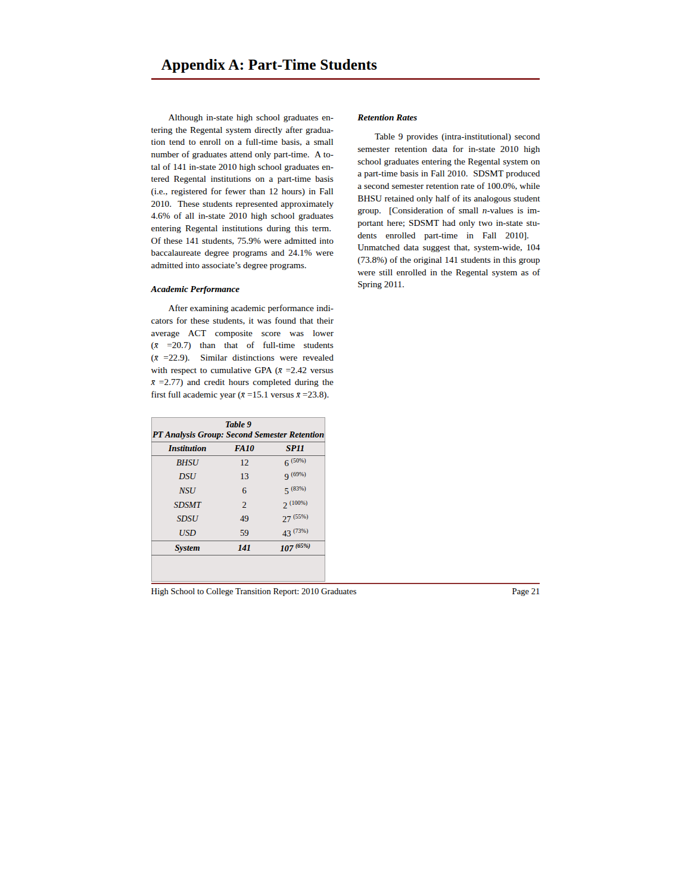Appendix A: Part-Time Students
Although in-state high school graduates entering the Regental system directly after graduation tend to enroll on a full-time basis, a small number of graduates attend only part-time. A total of 141 in-state 2010 high school graduates entered Regental institutions on a part-time basis (i.e., registered for fewer than 12 hours) in Fall 2010. These students represented approximately 4.6% of all in-state 2010 high school graduates entering Regental institutions during this term. Of these 141 students, 75.9% were admitted into baccalaureate degree programs and 24.1% were admitted into associate’s degree programs.
Academic Performance
After examining academic performance indicators for these students, it was found that their average ACT composite score was lower (x̄ =20.7) than that of full-time students (x̄ =22.9). Similar distinctions were revealed with respect to cumulative GPA (x̄ =2.42 versus x̄ =2.77) and credit hours completed during the first full academic year (x̄ =15.1 versus x̄ =23.8).
Table 9 PT Analysis Group: Second Semester Retention
| Institution | FA10 | SP11 |
| --- | --- | --- |
| BHSU | 12 | 6 (50%) |
| DSU | 13 | 9 (69%) |
| NSU | 6 | 5 (83%) |
| SDSMT | 2 | 2 (100%) |
| SDSU | 49 | 27 (55%) |
| USD | 59 | 43 (73%) |
| System | 141 | 107 (65%) |
Retention Rates
Table 9 provides (intra-institutional) second semester retention data for in-state 2010 high school graduates entering the Regental system on a part-time basis in Fall 2010. SDSMT produced a second semester retention rate of 100.0%, while BHSU retained only half of its analogous student group. [Consideration of small n-values is important here; SDSMT had only two in-state students enrolled part-time in Fall 2010]. Unmatched data suggest that, system-wide, 104 (73.8%) of the original 141 students in this group were still enrolled in the Regental system as of Spring 2011.
High School to College Transition Report: 2010 Graduates Page 21